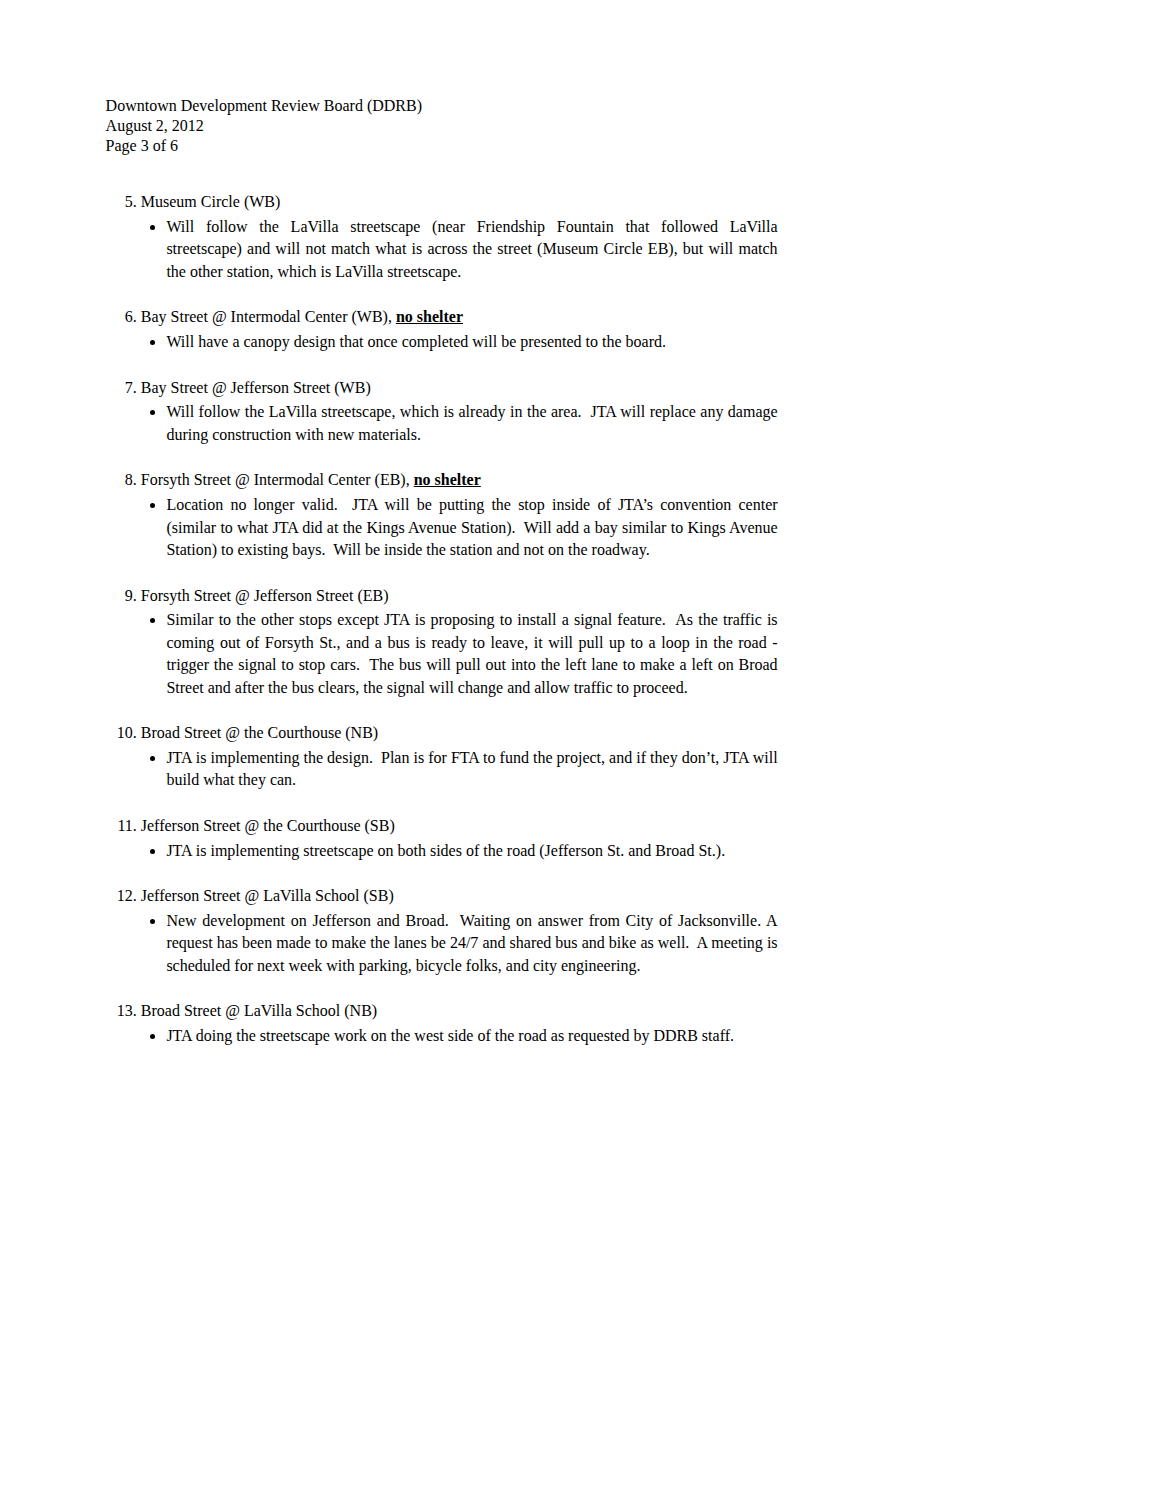Downtown Development Review Board (DDRB)
August 2, 2012
Page 3 of 6
Museum Circle (WB)
Will follow the LaVilla streetscape (near Friendship Fountain that followed LaVilla streetscape) and will not match what is across the street (Museum Circle EB), but will match the other station, which is LaVilla streetscape.
Bay Street @ Intermodal Center (WB), no shelter
Will have a canopy design that once completed will be presented to the board.
Bay Street @ Jefferson Street (WB)
Will follow the LaVilla streetscape, which is already in the area. JTA will replace any damage during construction with new materials.
Forsyth Street @ Intermodal Center (EB), no shelter
Location no longer valid. JTA will be putting the stop inside of JTA’s convention center (similar to what JTA did at the Kings Avenue Station). Will add a bay similar to Kings Avenue Station) to existing bays. Will be inside the station and not on the roadway.
Forsyth Street @ Jefferson Street (EB)
Similar to the other stops except JTA is proposing to install a signal feature. As the traffic is coming out of Forsyth St., and a bus is ready to leave, it will pull up to a loop in the road - trigger the signal to stop cars. The bus will pull out into the left lane to make a left on Broad Street and after the bus clears, the signal will change and allow traffic to proceed.
Broad Street @ the Courthouse (NB)
JTA is implementing the design. Plan is for FTA to fund the project, and if they don’t, JTA will build what they can.
Jefferson Street @ the Courthouse (SB)
JTA is implementing streetscape on both sides of the road (Jefferson St. and Broad St.).
Jefferson Street @ LaVilla School (SB)
New development on Jefferson and Broad. Waiting on answer from City of Jacksonville. A request has been made to make the lanes be 24/7 and shared bus and bike as well. A meeting is scheduled for next week with parking, bicycle folks, and city engineering.
Broad Street @ LaVilla School (NB)
JTA doing the streetscape work on the west side of the road as requested by DDRB staff.